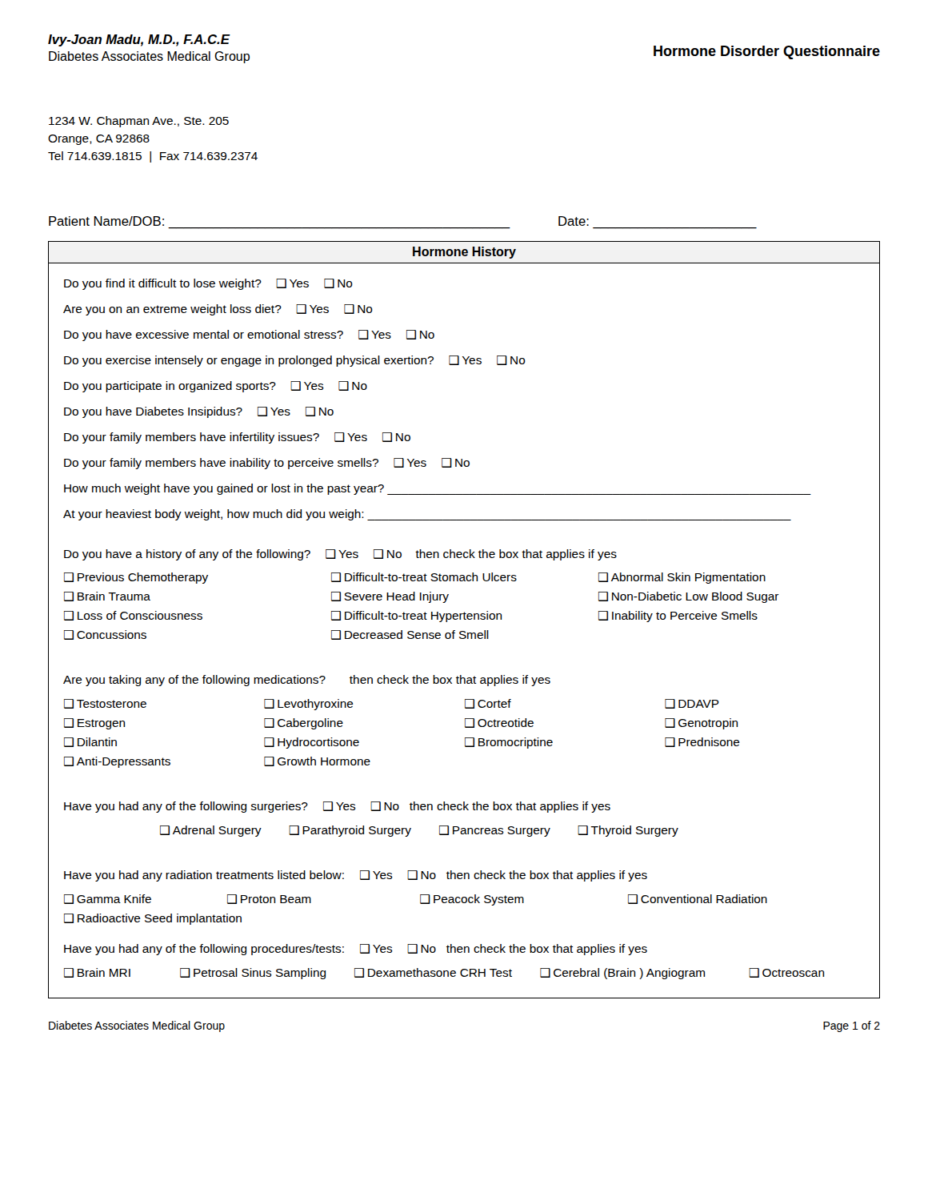Ivy-Joan Madu, M.D., F.A.C.E
Diabetes Associates Medical Group
Hormone Disorder Questionnaire
1234 W. Chapman Ave., Ste. 205
Orange, CA 92868
Tel 714.639.1815 | Fax 714.639.2374
Patient Name/DOB: ______________________________________________
Date: ______________________
| Hormone History |
| --- |
| Do you find it difficult to lose weight? ❑ Yes ❑ No Are you on an extreme weight loss diet? ❑ Yes ❑ No Do you have excessive mental or emotional stress? ❑ Yes ❑ No Do you exercise intensely or engage in prolonged physical exertion? ❑ Yes ❑ No Do you participate in organized sports? ❑ Yes ❑ No Do you have Diabetes Insipidus? ❑ Yes ❑ No Do your family members have infertility issues? ❑ Yes ❑ No Do your family members have inability to perceive smells? ❑ Yes ❑ No How much weight have you gained or lost in the past year? ______________________________________________________________ At your heaviest body weight, how much did you weigh: ______________________________________________________________ Do you have a history of any of the following? ❑ Yes ❑ No then check the box that applies if yes ❑ Previous Chemotherapy ❑ Difficult-to-treat Stomach Ulcers ❑ Abnormal Skin Pigmentation ❑ Brain Trauma ❑ Severe Head Injury ❑ Non-Diabetic Low Blood Sugar ❑ Loss of Consciousness ❑ Difficult-to-treat Hypertension ❑ Inability to Perceive Smells ❑ Concussions ❑ Decreased Sense of Smell Are you taking any of the following medications? then check the box that applies if yes ❑ Testosterone ❑ Levothyroxine ❑ Cortef ❑ DDAVP ❑ Estrogen ❑ Cabergoline ❑ Octreotide ❑ Genotropin ❑ Dilantin ❑ Hydrocortisone ❑ Bromocriptine ❑ Prednisone ❑ Anti-Depressants ❑ Growth Hormone Have you had any of the following surgeries? ❑ Yes ❑ No then check the box that applies if yes ❑ Adrenal Surgery ❑ Parathyroid Surgery ❑ Pancreas Surgery ❑ Thyroid Surgery Have you had any radiation treatments listed below: ❑ Yes ❑ No then check the box that applies if yes ❑ Gamma Knife ❑ Proton Beam ❑ Peacock System ❑ Conventional Radiation ❑ Radioactive Seed implantation Have you had any of the following procedures/tests: ❑ Yes ❑ No then check the box that applies if yes ❑ Brain MRI ❑ Petrosal Sinus Sampling ❑ Dexamethasone CRH Test ❑ Cerebral (Brain ) Angiogram ❑ Octreoscan |
Diabetes Associates Medical Group
Page 1 of 2